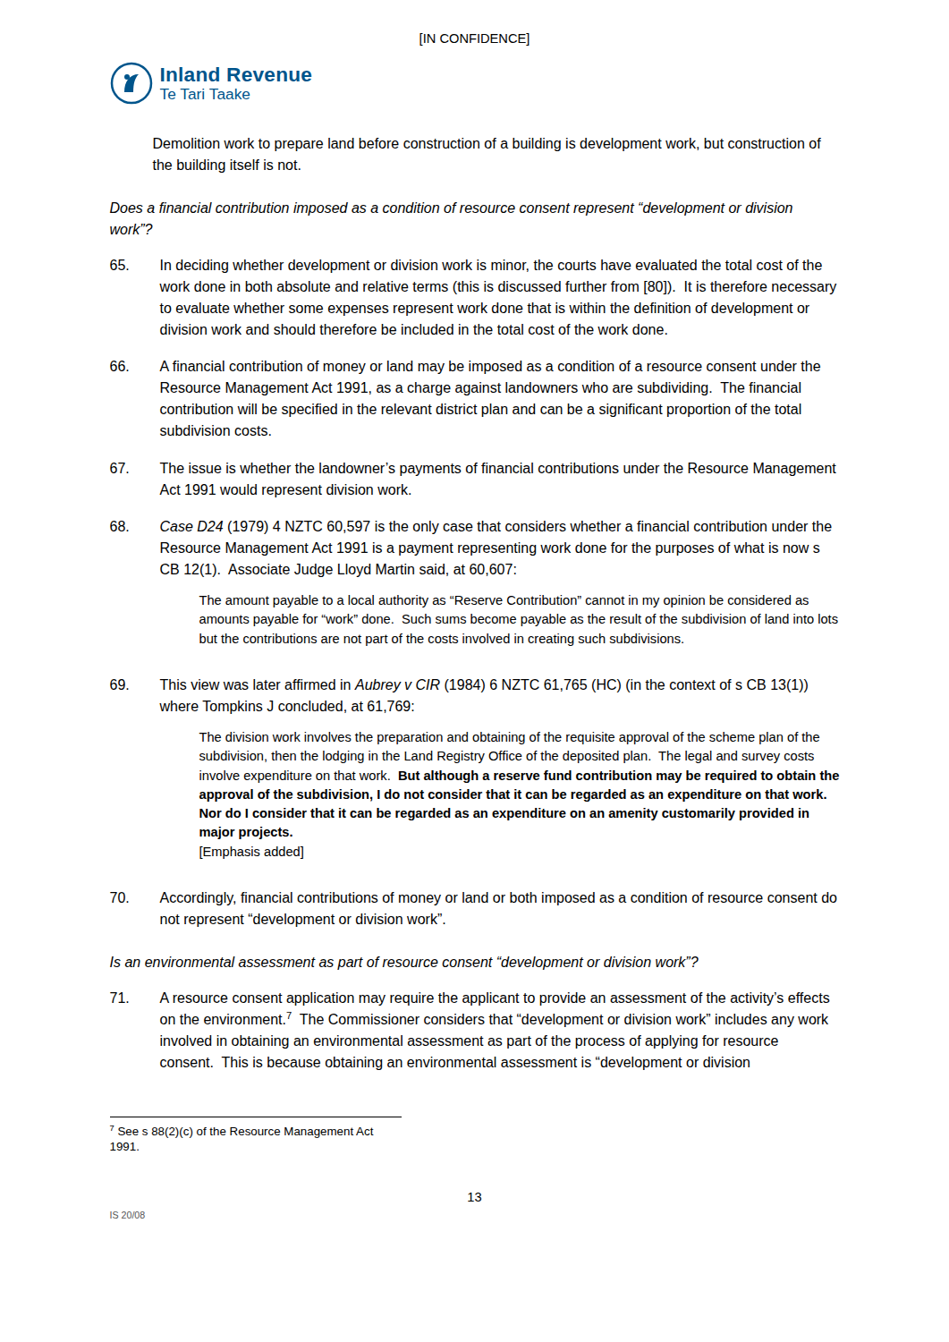[IN CONFIDENCE]
Inland Revenue
Te Tari Taake
Demolition work to prepare land before construction of a building is development work, but construction of the building itself is not.
Does a financial contribution imposed as a condition of resource consent represent “development or division work”?
65. In deciding whether development or division work is minor, the courts have evaluated the total cost of the work done in both absolute and relative terms (this is discussed further from [80]). It is therefore necessary to evaluate whether some expenses represent work done that is within the definition of development or division work and should therefore be included in the total cost of the work done.
66. A financial contribution of money or land may be imposed as a condition of a resource consent under the Resource Management Act 1991, as a charge against landowners who are subdividing. The financial contribution will be specified in the relevant district plan and can be a significant proportion of the total subdivision costs.
67. The issue is whether the landowner’s payments of financial contributions under the Resource Management Act 1991 would represent division work.
68. Case D24 (1979) 4 NZTC 60,597 is the only case that considers whether a financial contribution under the Resource Management Act 1991 is a payment representing work done for the purposes of what is now s CB 12(1). Associate Judge Lloyd Martin said, at 60,607:
The amount payable to a local authority as “Reserve Contribution” cannot in my opinion be considered as amounts payable for “work” done. Such sums become payable as the result of the subdivision of land into lots but the contributions are not part of the costs involved in creating such subdivisions.
69. This view was later affirmed in Aubrey v CIR (1984) 6 NZTC 61,765 (HC) (in the context of s CB 13(1)) where Tompkins J concluded, at 61,769:
The division work involves the preparation and obtaining of the requisite approval of the scheme plan of the subdivision, then the lodging in the Land Registry Office of the deposited plan. The legal and survey costs involve expenditure on that work. But although a reserve fund contribution may be required to obtain the approval of the subdivision, I do not consider that it can be regarded as an expenditure on that work. Nor do I consider that it can be regarded as an expenditure on an amenity customarily provided in major projects.
[Emphasis added]
70. Accordingly, financial contributions of money or land or both imposed as a condition of resource consent do not represent “development or division work”.
Is an environmental assessment as part of resource consent “development or division work”?
71. A resource consent application may require the applicant to provide an assessment of the activity’s effects on the environment.7 The Commissioner considers that “development or division work” includes any work involved in obtaining an environmental assessment as part of the process of applying for resource consent. This is because obtaining an environmental assessment is “development or division
7 See s 88(2)(c) of the Resource Management Act 1991.
13 IS 20/08